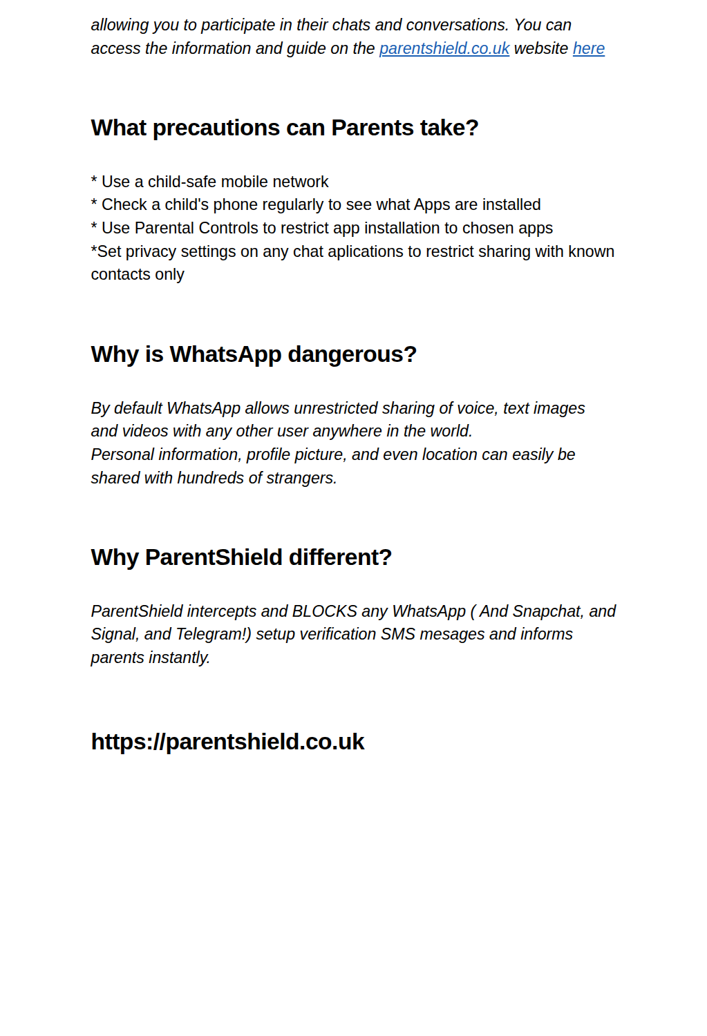allowing you to participate in their chats and conversations. You can access the information and guide on the parentshield.co.uk website here
What precautions can Parents take?
* Use a child-safe mobile network
* Check a child's phone regularly to see what Apps are installed
* Use Parental Controls to restrict app installation to chosen apps
*Set privacy settings on any chat aplications to restrict sharing with known contacts only
Why is WhatsApp dangerous?
By default WhatsApp allows unrestricted sharing of voice, text images and videos with any other user anywhere in the world.
Personal information, profile picture, and even location can easily be shared with hundreds of strangers.
Why ParentShield different?
ParentShield intercepts and BLOCKS any WhatsApp ( And Snapchat, and Signal, and Telegram!) setup verification SMS mesages and informs parents instantly.
https://parentshield.co.uk